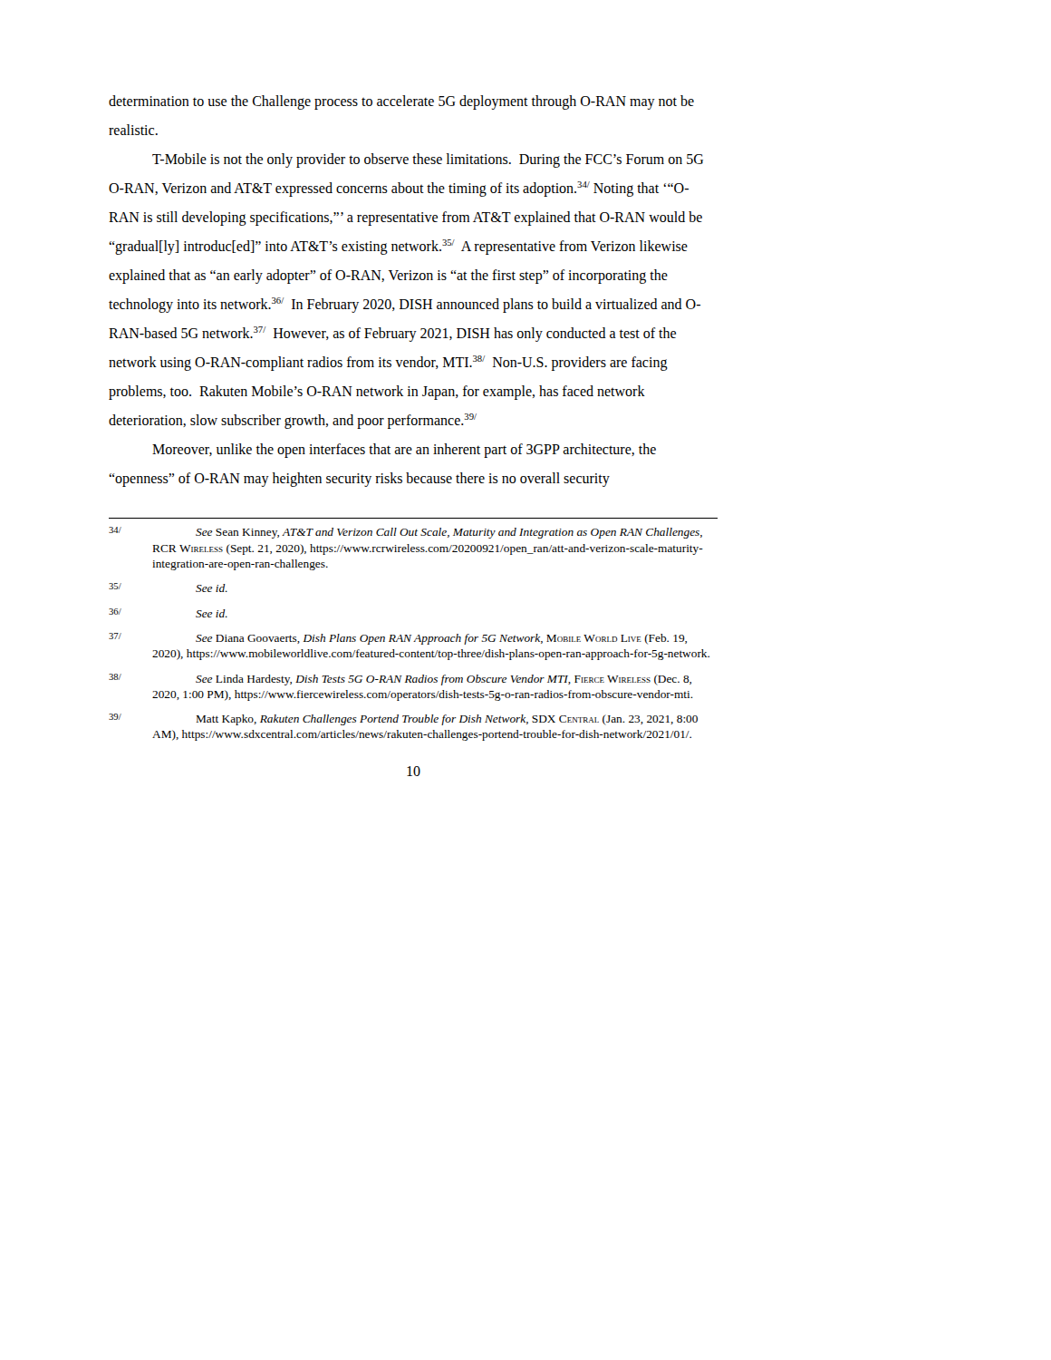determination to use the Challenge process to accelerate 5G deployment through O-RAN may not be realistic.
T-Mobile is not the only provider to observe these limitations. During the FCC’s Forum on 5G O-RAN, Verizon and AT&T expressed concerns about the timing of its adoption.34/ Noting that ‘“O-RAN is still developing specifications,”’ a representative from AT&T explained that O-RAN would be “gradual[ly] introduc[ed]” into AT&T’s existing network.35/ A representative from Verizon likewise explained that as “an early adopter” of O-RAN, Verizon is “at the first step” of incorporating the technology into its network.36/ In February 2020, DISH announced plans to build a virtualized and O-RAN-based 5G network.37/ However, as of February 2021, DISH has only conducted a test of the network using O-RAN-compliant radios from its vendor, MTI.38/ Non-U.S. providers are facing problems, too. Rakuten Mobile’s O-RAN network in Japan, for example, has faced network deterioration, slow subscriber growth, and poor performance.39/
Moreover, unlike the open interfaces that are an inherent part of 3GPP architecture, the “openness” of O-RAN may heighten security risks because there is no overall security
34/ See Sean Kinney, AT&T and Verizon Call Out Scale, Maturity and Integration as Open RAN Challenges, RCR Wireless (Sept. 21, 2020), https://www.rcrwireless.com/20200921/open_ran/att-and-verizon-scale-maturity-integration-are-open-ran-challenges.
35/ See id.
36/ See id.
37/ See Diana Goovaerts, Dish Plans Open RAN Approach for 5G Network, Mobile World Live (Feb. 19, 2020), https://www.mobileworldlive.com/featured-content/top-three/dish-plans-open-ran-approach-for-5g-network.
38/ See Linda Hardesty, Dish Tests 5G O-RAN Radios from Obscure Vendor MTI, Fierce Wireless (Dec. 8, 2020, 1:00 PM), https://www.fiercewireless.com/operators/dish-tests-5g-o-ran-radios-from-obscure-vendor-mti.
39/ Matt Kapko, Rakuten Challenges Portend Trouble for Dish Network, SDX Central (Jan. 23, 2021, 8:00 AM), https://www.sdxcentral.com/articles/news/rakuten-challenges-portend-trouble-for-dish-network/2021/01/.
10